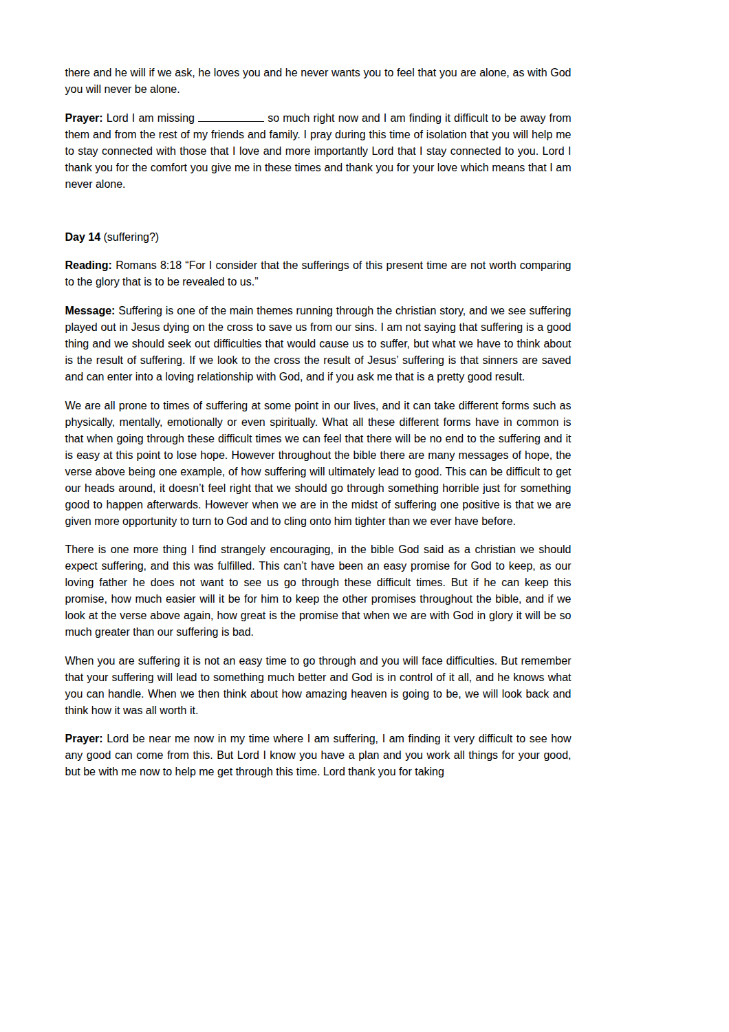there and he will if we ask, he loves you and he never wants you to feel that you are alone, as with God you will never be alone.
Prayer: Lord I am missing so much right now and I am finding it difficult to be away from them and from the rest of my friends and family. I pray during this time of isolation that you will help me to stay connected with those that I love and more importantly Lord that I stay connected to you. Lord I thank you for the comfort you give me in these times and thank you for your love which means that I am never alone.
Day 14 (suffering?)
Reading: Romans 8:18 “For I consider that the sufferings of this present time are not worth comparing to the glory that is to be revealed to us.”
Message: Suffering is one of the main themes running through the christian story, and we see suffering played out in Jesus dying on the cross to save us from our sins. I am not saying that suffering is a good thing and we should seek out difficulties that would cause us to suffer, but what we have to think about is the result of suffering. If we look to the cross the result of Jesus’ suffering is that sinners are saved and can enter into a loving relationship with God, and if you ask me that is a pretty good result.
We are all prone to times of suffering at some point in our lives, and it can take different forms such as physically, mentally, emotionally or even spiritually. What all these different forms have in common is that when going through these difficult times we can feel that there will be no end to the suffering and it is easy at this point to lose hope. However throughout the bible there are many messages of hope, the verse above being one example, of how suffering will ultimately lead to good. This can be difficult to get our heads around, it doesn’t feel right that we should go through something horrible just for something good to happen afterwards. However when we are in the midst of suffering one positive is that we are given more opportunity to turn to God and to cling onto him tighter than we ever have before.
There is one more thing I find strangely encouraging, in the bible God said as a christian we should expect suffering, and this was fulfilled. This can’t have been an easy promise for God to keep, as our loving father he does not want to see us go through these difficult times. But if he can keep this promise, how much easier will it be for him to keep the other promises throughout the bible, and if we look at the verse above again, how great is the promise that when we are with God in glory it will be so much greater than our suffering is bad.
When you are suffering it is not an easy time to go through and you will face difficulties. But remember that your suffering will lead to something much better and God is in control of it all, and he knows what you can handle. When we then think about how amazing heaven is going to be, we will look back and think how it was all worth it.
Prayer: Lord be near me now in my time where I am suffering, I am finding it very difficult to see how any good can come from this. But Lord I know you have a plan and you work all things for your good, but be with me now to help me get through this time. Lord thank you for taking